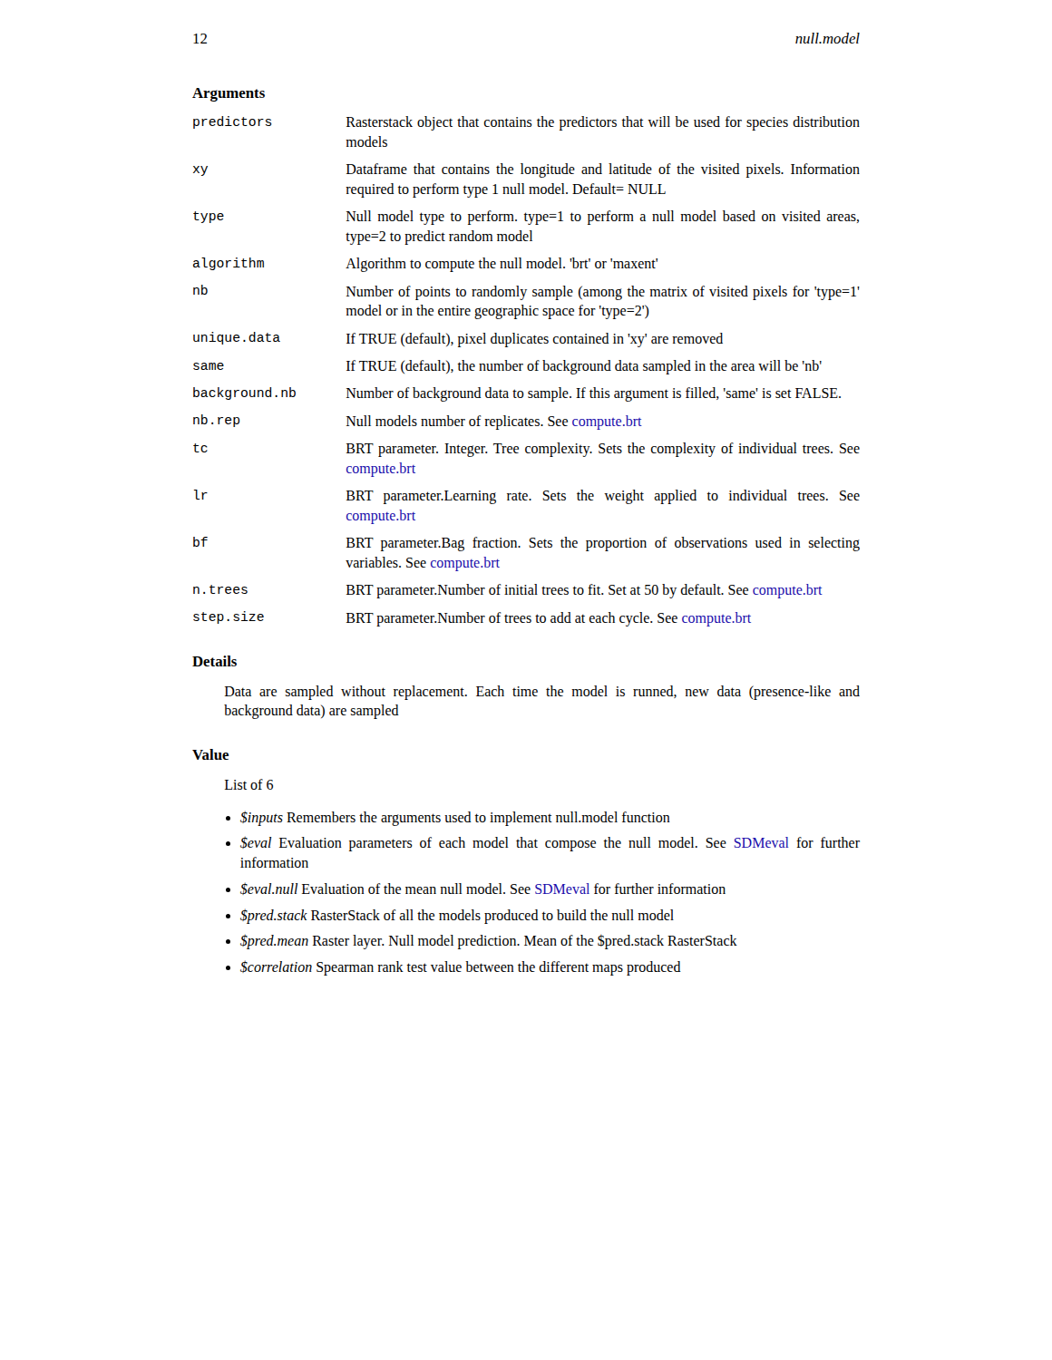12 null.model
Arguments
predictors
Rasterstack object that contains the predictors that will be used for species distribution models
xy
Dataframe that contains the longitude and latitude of the visited pixels. Information required to perform type 1 null model. Default= NULL
type
Null model type to perform. type=1 to perform a null model based on visited areas, type=2 to predict random model
algorithm
Algorithm to compute the null model. 'brt' or 'maxent'
nb
Number of points to randomly sample (among the matrix of visited pixels for 'type=1' model or in the entire geographic space for 'type=2')
unique.data
If TRUE (default), pixel duplicates contained in 'xy' are removed
same
If TRUE (default), the number of background data sampled in the area will be 'nb'
background.nb
Number of background data to sample. If this argument is filled, 'same' is set FALSE.
nb.rep
Null models number of replicates. See compute.brt
tc
BRT parameter. Integer. Tree complexity. Sets the complexity of individual trees. See compute.brt
lr
BRT parameter.Learning rate. Sets the weight applied to individual trees. See compute.brt
bf
BRT parameter.Bag fraction. Sets the proportion of observations used in selecting variables. See compute.brt
n.trees
BRT parameter.Number of initial trees to fit. Set at 50 by default. See compute.brt
step.size
BRT parameter.Number of trees to add at each cycle. See compute.brt
Details
Data are sampled without replacement. Each time the model is runned, new data (presence-like and background data) are sampled
Value
List of 6
$inputs Remembers the arguments used to implement null.model function
$eval Evaluation parameters of each model that compose the null model. See SDMeval for further information
$eval.null Evaluation of the mean null model. See SDMeval for further information
$pred.stack RasterStack of all the models produced to build the null model
$pred.mean Raster layer. Null model prediction. Mean of the $pred.stack RasterStack
$correlation Spearman rank test value between the different maps produced